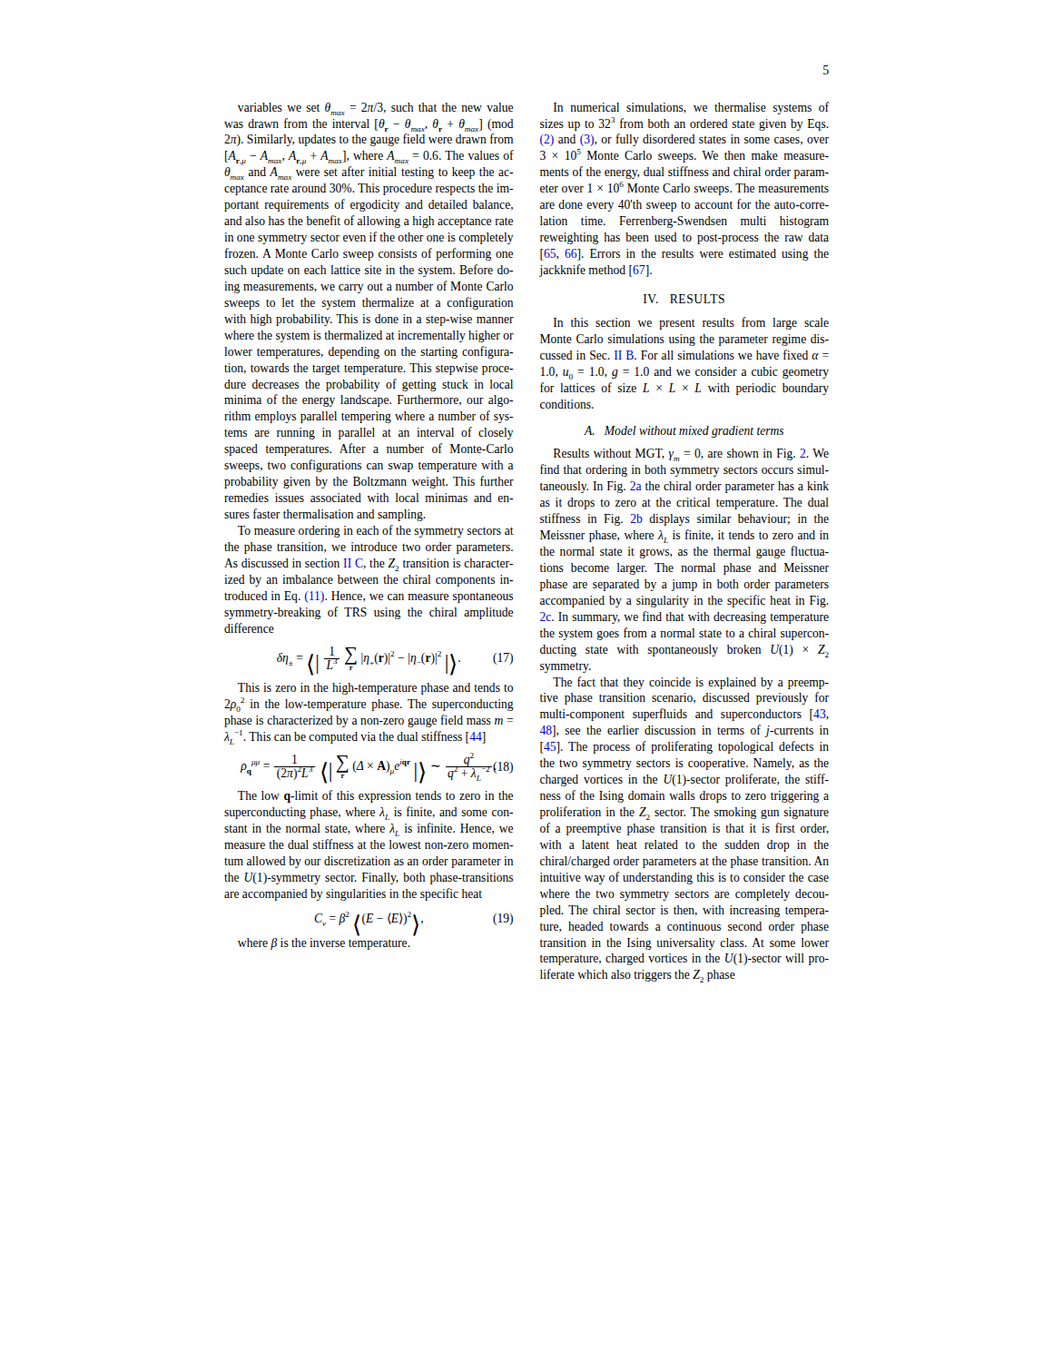5
variables we set θmax = 2π/3, such that the new value was drawn from the interval [θr − θmax, θr + θmax] (mod 2π). Similarly, updates to the gauge field were drawn from [Ar,μ − Amax, Ar,μ + Amax], where Amax = 0.6. The values of θmax and Amax were set after initial testing to keep the acceptance rate around 30%. This procedure respects the important requirements of ergodicity and detailed balance, and also has the benefit of allowing a high acceptance rate in one symmetry sector even if the other one is completely frozen. A Monte Carlo sweep consists of performing one such update on each lattice site in the system. Before doing measurements, we carry out a number of Monte Carlo sweeps to let the system thermalize at a configuration with high probability. This is done in a step-wise manner where the system is thermalized at incrementally higher or lower temperatures, depending on the starting configuration, towards the target temperature. This stepwise procedure decreases the probability of getting stuck in local minima of the energy landscape. Furthermore, our algorithm employs parallel tempering where a number of systems are running in parallel at an interval of closely spaced temperatures. After a number of Monte-Carlo sweeps, two configurations can swap temperature with a probability given by the Boltzmann weight. This further remedies issues associated with local minimas and ensures faster thermalisation and sampling.
To measure ordering in each of the symmetry sectors at the phase transition, we introduce two order parameters. As discussed in section II C, the Z2 transition is characterized by an imbalance between the chiral components introduced in Eq. (11). Hence, we can measure spontaneous symmetry-breaking of TRS using the chiral amplitude difference
δη± = ⟨| 1 L3 ∑r |η+(r)|2 − |η−(r)|2 |⟩. (17)
This is zero in the high-temperature phase and tends to 2ρ02 in the low-temperature phase. The superconducting phase is characterized by a non-zero gauge field mass m = λL−1. This can be computed via the dual stiffness [44]
ρqμμ = 1(2π)2L3 ⟨| ∑r (Δ × A)μeiqr |⟩ ∼ q2 q2 + λL−2. (18)
The low q-limit of this expression tends to zero in the superconducting phase, where λL is finite, and some constant in the normal state, where λL is infinite. Hence, we measure the dual stiffness at the lowest non-zero momentum allowed by our discretization as an order parameter in the U(1)-symmetry sector. Finally, both phase-transitions are accompanied by singularities in the specific heat
Cv = β2 ⟨(E − ⟨E⟩)2⟩, (19)
where β is the inverse temperature.
In numerical simulations, we thermalise systems of sizes up to 323 from both an ordered state given by Eqs. (2) and (3), or fully disordered states in some cases, over 3 × 105 Monte Carlo sweeps. We then make measurements of the energy, dual stiffness and chiral order parameter over 1 × 106 Monte Carlo sweeps. The measurements are done every 40'th sweep to account for the auto-correlation time. Ferrenberg-Swendsen multi histogram reweighting has been used to post-process the raw data [65, 66]. Errors in the results were estimated using the jackknife method [67].
IV. RESULTS
In this section we present results from large scale Monte Carlo simulations using the parameter regime discussed in Sec. II B. For all simulations we have fixed α = 1.0, u0 = 1.0, g = 1.0 and we consider a cubic geometry for lattices of size L × L × L with periodic boundary conditions.
A. Model without mixed gradient terms
Results without MGT, γm = 0, are shown in Fig. 2. We find that ordering in both symmetry sectors occurs simultaneously. In Fig. 2a the chiral order parameter has a kink as it drops to zero at the critical temperature. The dual stiffness in Fig. 2b displays similar behaviour; in the Meissner phase, where λL is finite, it tends to zero and in the normal state it grows, as the thermal gauge fluctuations become larger. The normal phase and Meissner phase are separated by a jump in both order parameters accompanied by a singularity in the specific heat in Fig. 2c. In summary, we find that with decreasing temperature the system goes from a normal state to a chiral superconducting state with spontaneously broken U(1) × Z2 symmetry.
The fact that they coincide is explained by a preemptive phase transition scenario, discussed previously for multi-component superfluids and superconductors [43, 48], see the earlier discussion in terms of j-currents in [45]. The process of proliferating topological defects in the two symmetry sectors is cooperative. Namely, as the charged vortices in the U(1)-sector proliferate, the stiffness of the Ising domain walls drops to zero triggering a proliferation in the Z2 sector. The smoking gun signature of a preemptive phase transition is that it is first order, with a latent heat related to the sudden drop in the chiral/charged order parameters at the phase transition. An intuitive way of understanding this is to consider the case where the two symmetry sectors are completely decoupled. The chiral sector is then, with increasing temperature, headed towards a continuous second order phase transition in the Ising universality class. At some lower temperature, charged vortices in the U(1)-sector will proliferate which also triggers the Z2 phase